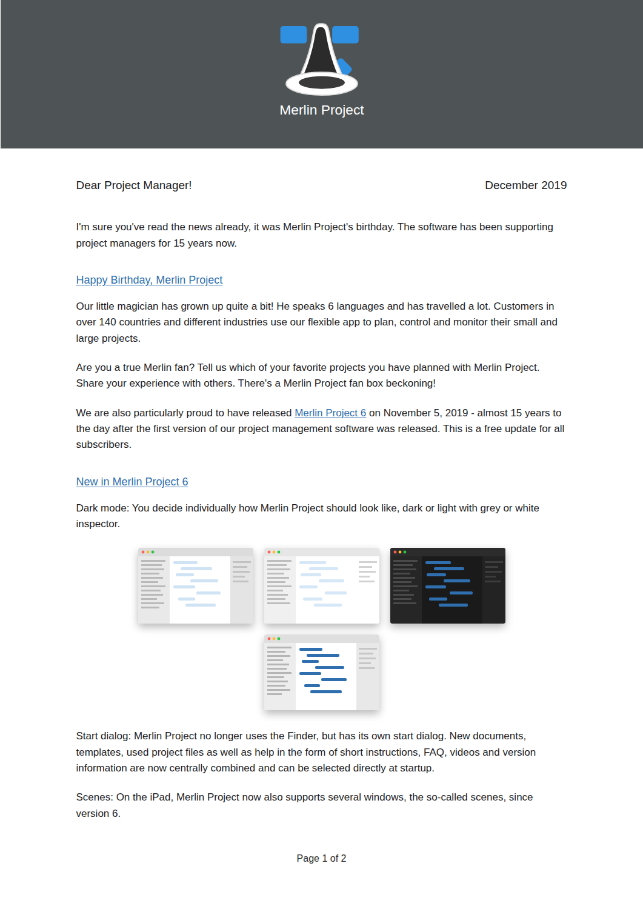Merlin Project
Dear Project Manager!
December 2019
I'm sure you've read the news already, it was Merlin Project's birthday. The software has been supporting project managers for 15 years now.
Happy Birthday, Merlin Project
Our little magician has grown up quite a bit! He speaks 6 languages and has travelled a lot. Customers in over 140 countries and different industries use our flexible app to plan, control and monitor their small and large projects.
Are you a true Merlin fan? Tell us which of your favorite projects you have planned with Merlin Project. Share your experience with others. There's a Merlin Project fan box beckoning!
We are also particularly proud to have released Merlin Project 6 on November 5, 2019 - almost 15 years to the day after the first version of our project management software was released. This is a free update for all subscribers.
New in Merlin Project 6
Dark mode: You decide individually how Merlin Project should look like, dark or light with grey or white inspector.
Start dialog: Merlin Project no longer uses the Finder, but has its own start dialog. New documents, templates, used project files as well as help in the form of short instructions, FAQ, videos and version information are now centrally combined and can be selected directly at startup.
Scenes: On the iPad, Merlin Project now also supports several windows, the so-called scenes, since version 6.
Page 1 of 2